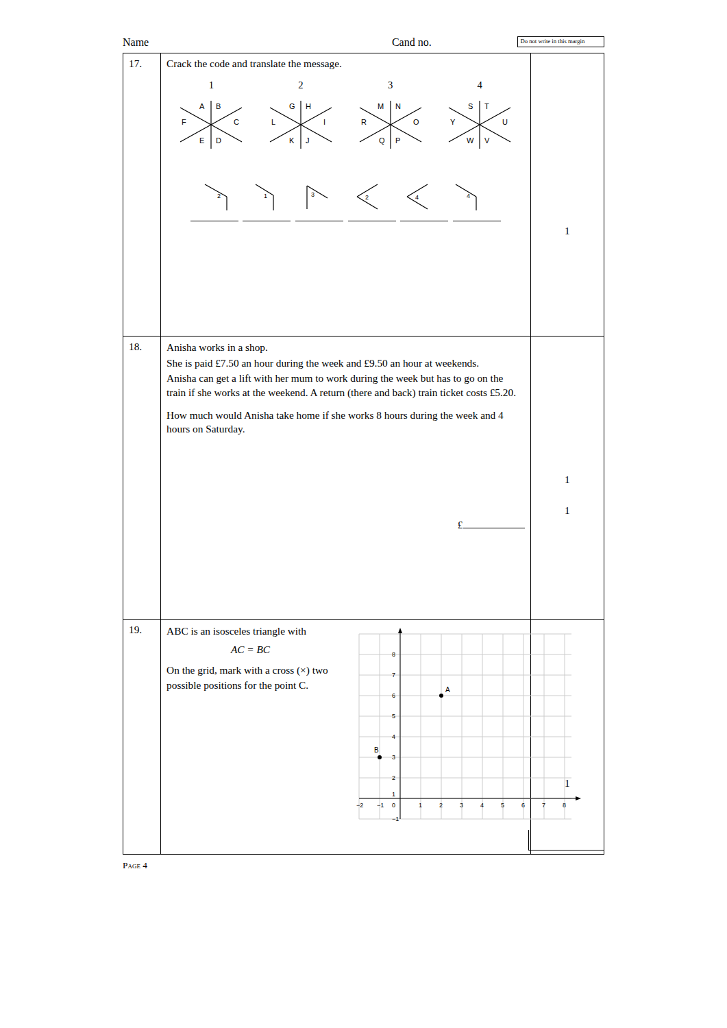Name
Cand no.
Do not write in this margin
| 17. | Crack the code and translate the message. 1 A B F C E D 2 G H L I K J 3 M N R O Q P 4 S T Y U W V 2 1 3 2 4 4 | 1 |
| 18. | Anisha works in a shop. She is paid £7.50 an hour during the week and £9.50 an hour at weekends. Anisha can get a lift with her mum to work during the week but has to go on the train if she works at the weekend. A return (there and back) train ticket costs £5.20. How much would Anisha take home if she works 8 hours during the week and 4 hours on Saturday. £ | 1 1 |
| 19. | ABC is an isosceles triangle with AC = BC On the grid, mark with a cross (×) two possible positions for the point C. 8 7 6 5 4 3 2 1 0 −1 −2 −1 1 2 3 4 5 6 7 8 A B | 1 |
Page 4